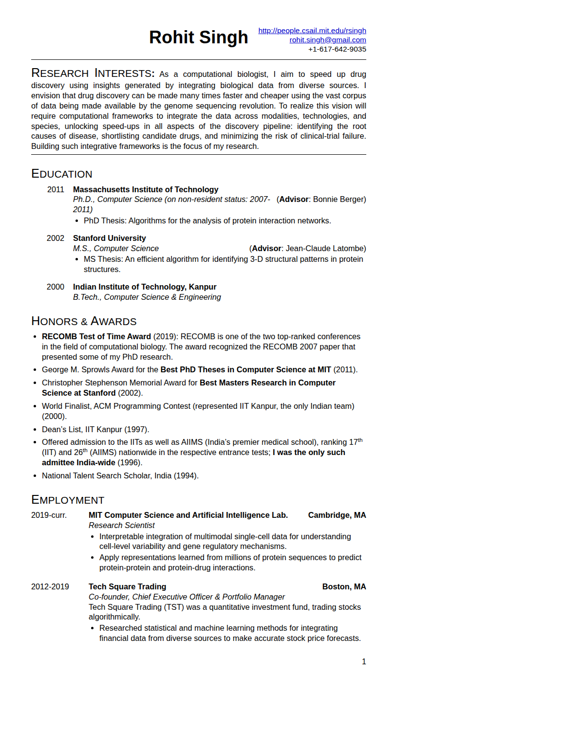http://people.csail.mit.edu/rsingh
rohit.singh@gmail.com
+1-617-642-9035
Rohit Singh
RESEARCH INTERESTS: As a computational biologist, I aim to speed up drug discovery using insights generated by integrating biological data from diverse sources. I envision that drug discovery can be made many times faster and cheaper using the vast corpus of data being made available by the genome sequencing revolution. To realize this vision will require computational frameworks to integrate the data across modalities, technologies, and species, unlocking speed-ups in all aspects of the discovery pipeline: identifying the root causes of disease, shortlisting candidate drugs, and minimizing the risk of clinical-trial failure. Building such integrative frameworks is the focus of my research.
EDUCATION
2011
Massachusetts Institute of Technology
Ph.D., Computer Science (on non-resident status: 2007-2011) (Advisor: Bonnie Berger)
PhD Thesis: Algorithms for the analysis of protein interaction networks.
2002
Stanford University
M.S., Computer Science (Advisor: Jean-Claude Latombe)
MS Thesis: An efficient algorithm for identifying 3-D structural patterns in protein structures.
2000
Indian Institute of Technology, Kanpur
B.Tech., Computer Science & Engineering
HONORS & AWARDS
RECOMB Test of Time Award (2019): RECOMB is one of the two top-ranked conferences in the field of computational biology. The award recognized the RECOMB 2007 paper that presented some of my PhD research.
George M. Sprowls Award for the Best PhD Theses in Computer Science at MIT (2011).
Christopher Stephenson Memorial Award for Best Masters Research in Computer Science at Stanford (2002).
World Finalist, ACM Programming Contest (represented IIT Kanpur, the only Indian team) (2000).
Dean’s List, IIT Kanpur (1997).
Offered admission to the IITs as well as AIIMS (India’s premier medical school), ranking 17th (IIT) and 26th (AIIMS) nationwide in the respective entrance tests; I was the only such admittee India-wide (1996).
National Talent Search Scholar, India (1994).
EMPLOYMENT
2019-curr.
MIT Computer Science and Artificial Intelligence Lab. Cambridge, MA
Research Scientist
Interpretable integration of multimodal single-cell data for understanding cell-level variability and gene regulatory mechanisms.
Apply representations learned from millions of protein sequences to predict protein-protein and protein-drug interactions.
2012-2019
Tech Square Trading Boston, MA
Co-founder, Chief Executive Officer & Portfolio Manager
Tech Square Trading (TST) was a quantitative investment fund, trading stocks algorithmically.
Researched statistical and machine learning methods for integrating financial data from diverse sources to make accurate stock price forecasts.
1